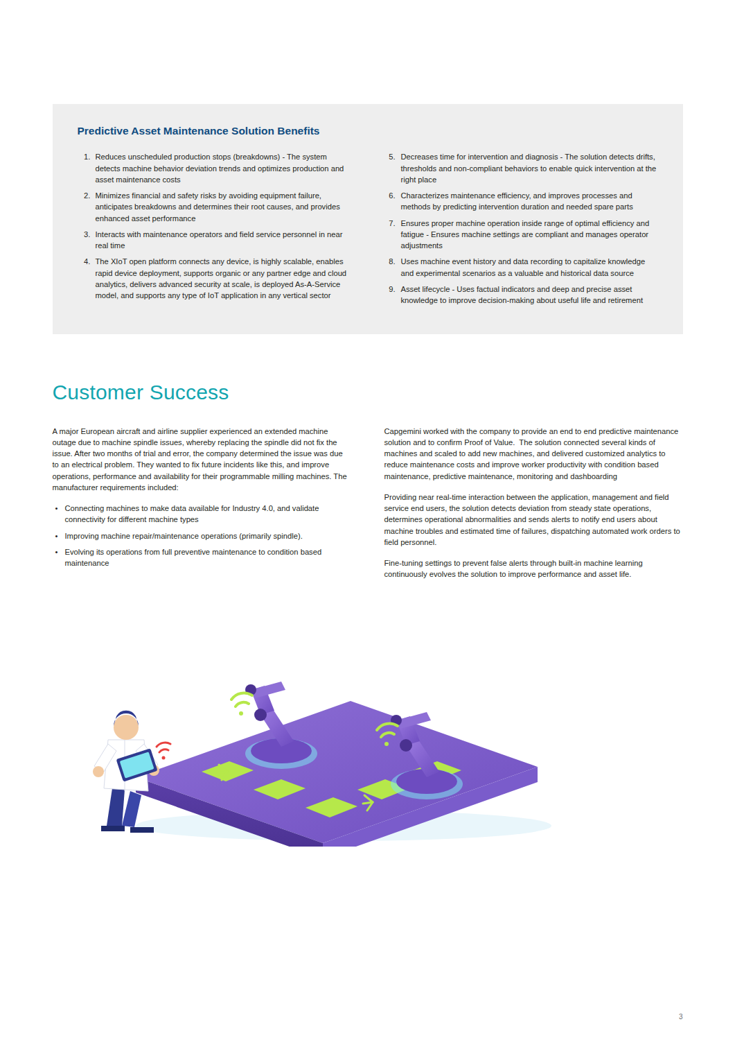Predictive Asset Maintenance Solution Benefits
Reduces unscheduled production stops (breakdowns) - The system detects machine behavior deviation trends and optimizes production and asset maintenance costs
Minimizes financial and safety risks by avoiding equipment failure, anticipates breakdowns and determines their root causes, and provides enhanced asset performance
Interacts with maintenance operators and field service personnel in near real time
The XIoT open platform connects any device, is highly scalable, enables rapid device deployment, supports organic or any partner edge and cloud analytics, delivers advanced security at scale, is deployed As-A-Service model, and supports any type of IoT application in any vertical sector
Decreases time for intervention and diagnosis - The solution detects drifts, thresholds and non-compliant behaviors to enable quick intervention at the right place
Characterizes maintenance efficiency, and improves processes and methods by predicting intervention duration and needed spare parts
Ensures proper machine operation inside range of optimal efficiency and fatigue - Ensures machine settings are compliant and manages operator adjustments
Uses machine event history and data recording to capitalize knowledge and experimental scenarios as a valuable and historical data source
Asset lifecycle - Uses factual indicators and deep and precise asset knowledge to improve decision-making about useful life and retirement
Customer Success
A major European aircraft and airline supplier experienced an extended machine outage due to machine spindle issues, whereby replacing the spindle did not fix the issue. After two months of trial and error, the company determined the issue was due to an electrical problem. They wanted to fix future incidents like this, and improve operations, performance and availability for their programmable milling machines. The manufacturer requirements included:
Connecting machines to make data available for Industry 4.0, and validate connectivity for different machine types
Improving machine repair/maintenance operations (primarily spindle).
Evolving its operations from full preventive maintenance to condition based maintenance
Capgemini worked with the company to provide an end to end predictive maintenance solution and to confirm Proof of Value. The solution connected several kinds of machines and scaled to add new machines, and delivered customized analytics to reduce maintenance costs and improve worker productivity with condition based maintenance, predictive maintenance, monitoring and dashboarding
Providing near real-time interaction between the application, management and field service end users, the solution detects deviation from steady state operations, determines operational abnormalities and sends alerts to notify end users about machine troubles and estimated time of failures, dispatching automated work orders to field personnel.
Fine-tuning settings to prevent false alerts through built-in machine learning continuously evolves the solution to improve performance and asset life.
3